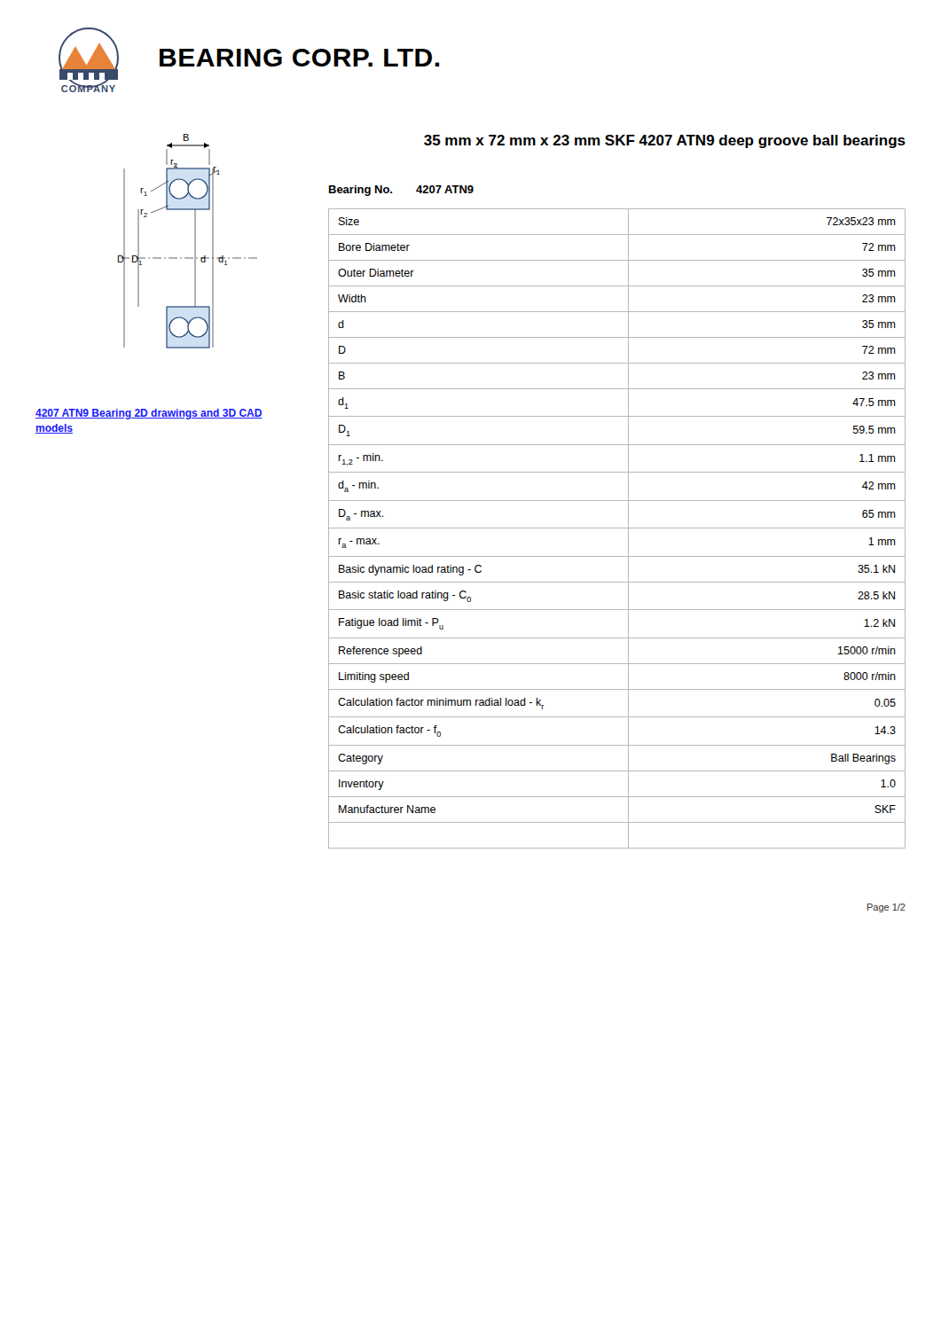COMPANY
BEARING CORP. LTD.
B r2 r1 r1 r2 D D1 d d1 4207 ATN9 Bearing 2D drawings and 3D CAD models
35 mm x 72 mm x 23 mm SKF 4207 ATN9 deep groove ball bearings
Bearing No. 4207 ATN9
| Size | 72x35x23 mm |
| Bore Diameter | 72 mm |
| Outer Diameter | 35 mm |
| Width | 23 mm |
| d | 35 mm |
| D | 72 mm |
| B | 23 mm |
| d 1 | 47.5 mm |
| D 1 | 59.5 mm |
| r 1,2 - min. | 1.1 mm |
| d a - min. | 42 mm |
| D a - max. | 65 mm |
| r a - max. | 1 mm |
| Basic dynamic load rating - C | 35.1 kN |
| Basic static load rating - C 0 | 28.5 kN |
| Fatigue load limit - P u | 1.2 kN |
| Reference speed | 15000 r/min |
| Limiting speed | 8000 r/min |
| Calculation factor minimum radial load - k r | 0.05 |
| Calculation factor - f 0 | 14.3 |
| Category | Ball Bearings |
| Inventory | 1.0 |
| Manufacturer Name | SKF |
Page 1/2